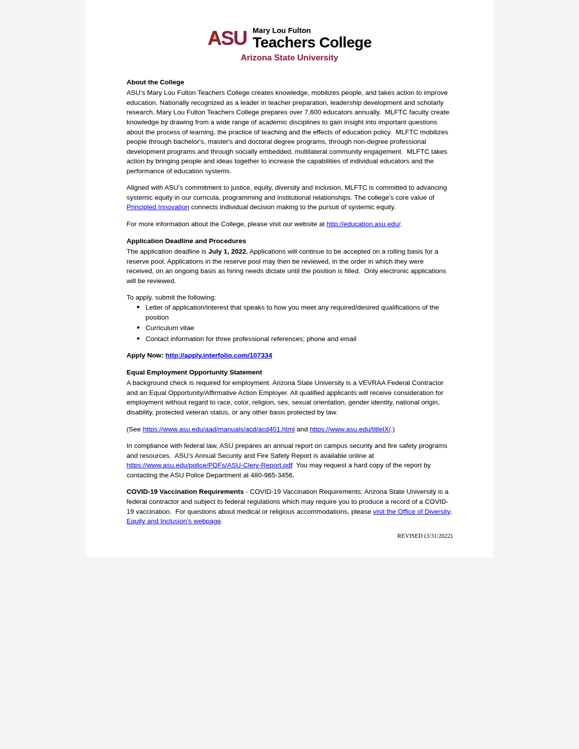ASU
Mary Lou Fulton
Teachers College
Arizona State University
About the College
ASU’s Mary Lou Fulton Teachers College creates knowledge, mobilizes people, and takes action to improve education. Nationally recognized as a leader in teacher preparation, leadership development and scholarly research, Mary Lou Fulton Teachers College prepares over 7,600 educators annually. MLFTC faculty create knowledge by drawing from a wide range of academic disciplines to gain insight into important questions about the process of learning, the practice of teaching and the effects of education policy. MLFTC mobilizes people through bachelor's, master's and doctoral degree programs, through non-degree professional development programs and through socially embedded, multilateral community engagement. MLFTC takes action by bringing people and ideas together to increase the capabilities of individual educators and the performance of education systems.
Aligned with ASU’s commitment to justice, equity, diversity and inclusion, MLFTC is committed to advancing systemic equity in our curricula, programming and institutional relationships. The college’s core value of Principled Innovation connects individual decision making to the pursuit of systemic equity.
For more information about the College, please visit our website at http://education.asu.edu/.
Application Deadline and Procedures
The application deadline is July 1, 2022. Applications will continue to be accepted on a rolling basis for a reserve pool. Applications in the reserve pool may then be reviewed, in the order in which they were received, on an ongoing basis as hiring needs dictate until the position is filled. Only electronic applications will be reviewed.
To apply, submit the following:
Letter of application/interest that speaks to how you meet any required/desired qualifications of the position
Curriculum vitae
Contact information for three professional references; phone and email
Apply Now: http://apply.interfolio.com/107334
Equal Employment Opportunity Statement
A background check is required for employment. Arizona State University is a VEVRAA Federal Contractor and an Equal Opportunity/Affirmative Action Employer. All qualified applicants will receive consideration for employment without regard to race, color, religion, sex, sexual orientation, gender identity, national origin, disability, protected veteran status, or any other basis protected by law.
(See https://www.asu.edu/aad/manuals/acd/acd401.html and https://www.asu.edu/titleIX/.)
In compliance with federal law, ASU prepares an annual report on campus security and fire safety programs and resources. ASU’s Annual Security and Fire Safety Report is available online at https://www.asu.edu/police/PDFs/ASU-Clery-Report.pdf You may request a hard copy of the report by contacting the ASU Police Department at 480-965-3456.
COVID-19 Vaccination Requirements - COVID-19 Vaccination Requirements: Arizona State University is a federal contractor and subject to federal regulations which may require you to produce a record of a COVID-19 vaccination. For questions about medical or religious accommodations, please visit the Office of Diversity, Equity and Inclusion’s webpage.
REVISED (3/31/2022)